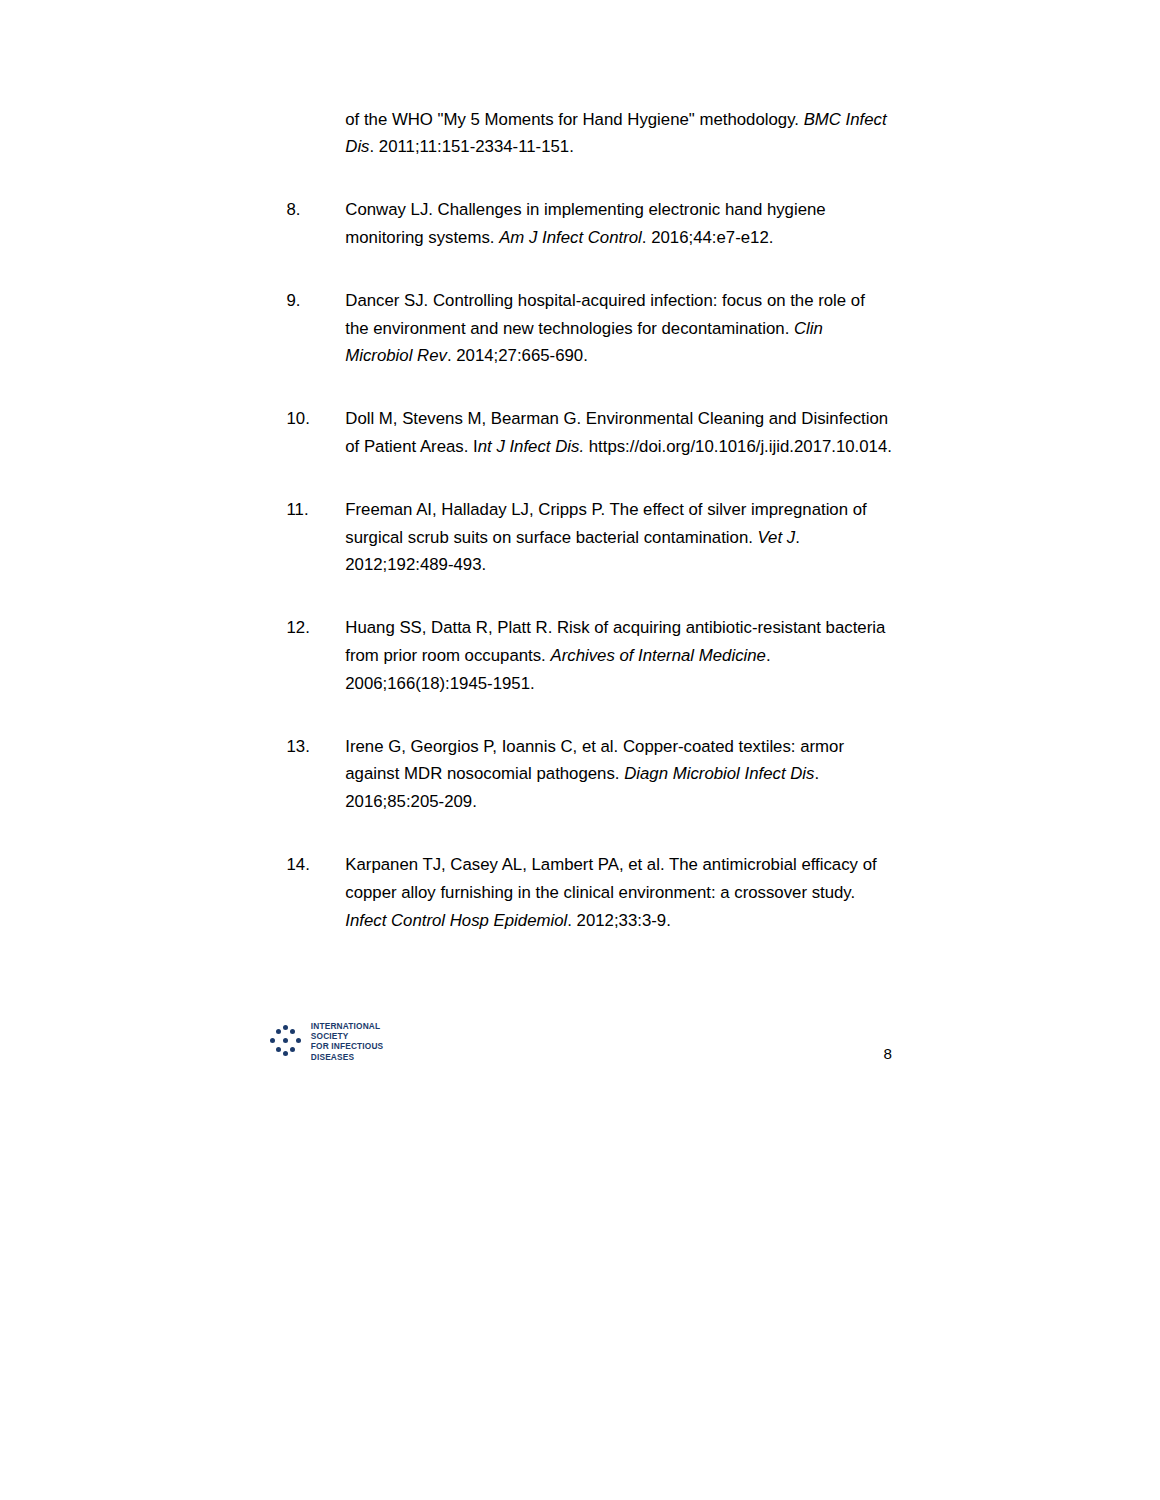of the WHO "My 5 Moments for Hand Hygiene" methodology. BMC Infect Dis. 2011;11:151-2334-11-151.
8. Conway LJ. Challenges in implementing electronic hand hygiene monitoring systems. Am J Infect Control. 2016;44:e7-e12.
9. Dancer SJ. Controlling hospital-acquired infection: focus on the role of the environment and new technologies for decontamination. Clin Microbiol Rev. 2014;27:665-690.
10. Doll M, Stevens M, Bearman G. Environmental Cleaning and Disinfection of Patient Areas. Int J Infect Dis. https://doi.org/10.1016/j.ijid.2017.10.014.
11. Freeman AI, Halladay LJ, Cripps P. The effect of silver impregnation of surgical scrub suits on surface bacterial contamination. Vet J. 2012;192:489-493.
12. Huang SS, Datta R, Platt R. Risk of acquiring antibiotic-resistant bacteria from prior room occupants. Archives of Internal Medicine. 2006;166(18):1945-1951.
13. Irene G, Georgios P, Ioannis C, et al. Copper-coated textiles: armor against MDR nosocomial pathogens. Diagn Microbiol Infect Dis. 2016;85:205-209.
14. Karpanen TJ, Casey AL, Lambert PA, et al. The antimicrobial efficacy of copper alloy furnishing in the clinical environment: a crossover study. Infect Control Hosp Epidemiol. 2012;33:3-9.
International
Society
For Infectious
Diseases
8